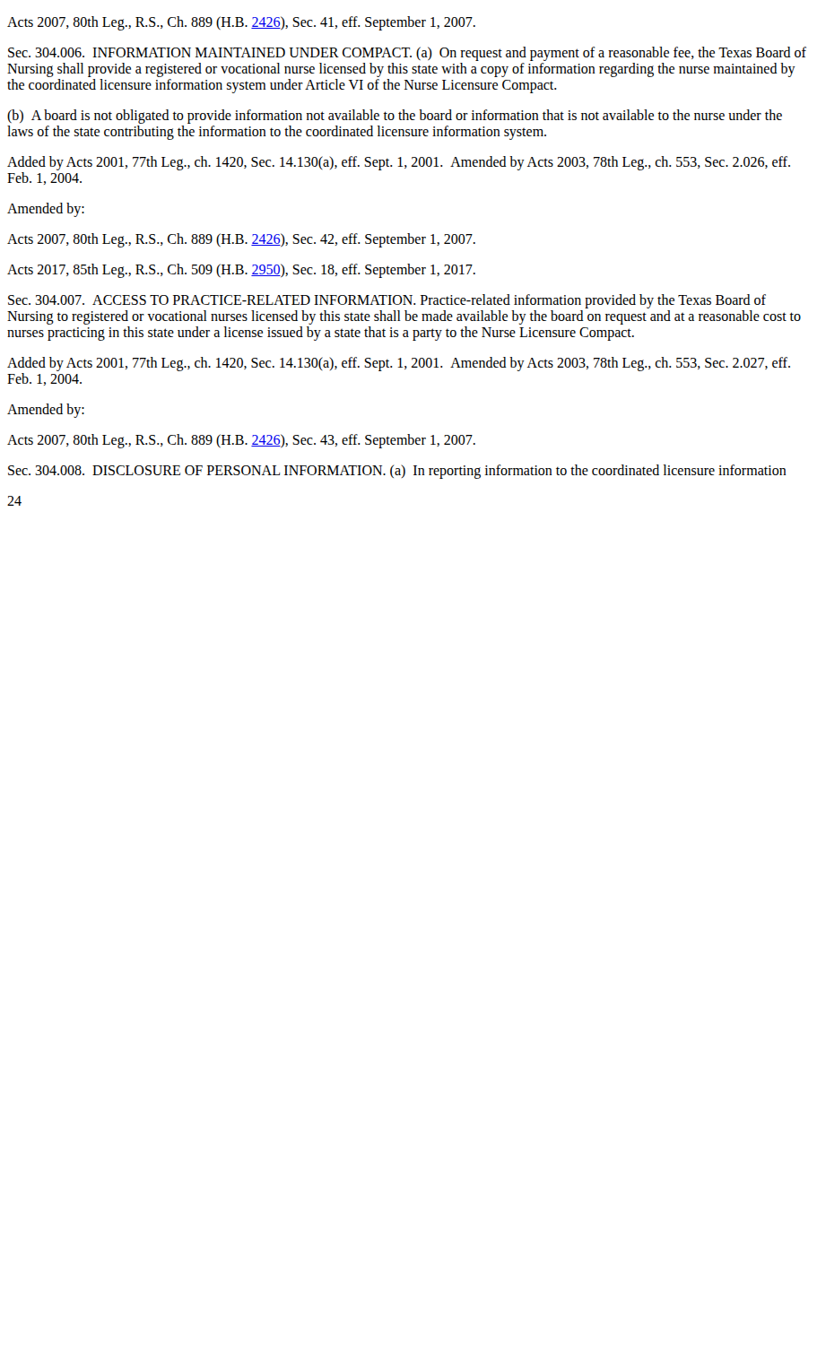Acts 2007, 80th Leg., R.S., Ch. 889 (H.B. 2426), Sec. 41, eff. September 1, 2007.
Sec. 304.006. INFORMATION MAINTAINED UNDER COMPACT. (a) On request and payment of a reasonable fee, the Texas Board of Nursing shall provide a registered or vocational nurse licensed by this state with a copy of information regarding the nurse maintained by the coordinated licensure information system under Article VI of the Nurse Licensure Compact.
(b) A board is not obligated to provide information not available to the board or information that is not available to the nurse under the laws of the state contributing the information to the coordinated licensure information system.
Added by Acts 2001, 77th Leg., ch. 1420, Sec. 14.130(a), eff. Sept. 1, 2001. Amended by Acts 2003, 78th Leg., ch. 553, Sec. 2.026, eff. Feb. 1, 2004.
Amended by:
Acts 2007, 80th Leg., R.S., Ch. 889 (H.B. 2426), Sec. 42, eff. September 1, 2007.
Acts 2017, 85th Leg., R.S., Ch. 509 (H.B. 2950), Sec. 18, eff. September 1, 2017.
Sec. 304.007. ACCESS TO PRACTICE-RELATED INFORMATION. Practice-related information provided by the Texas Board of Nursing to registered or vocational nurses licensed by this state shall be made available by the board on request and at a reasonable cost to nurses practicing in this state under a license issued by a state that is a party to the Nurse Licensure Compact.
Added by Acts 2001, 77th Leg., ch. 1420, Sec. 14.130(a), eff. Sept. 1, 2001. Amended by Acts 2003, 78th Leg., ch. 553, Sec. 2.027, eff. Feb. 1, 2004.
Amended by:
Acts 2007, 80th Leg., R.S., Ch. 889 (H.B. 2426), Sec. 43, eff. September 1, 2007.
Sec. 304.008. DISCLOSURE OF PERSONAL INFORMATION. (a) In reporting information to the coordinated licensure information
24